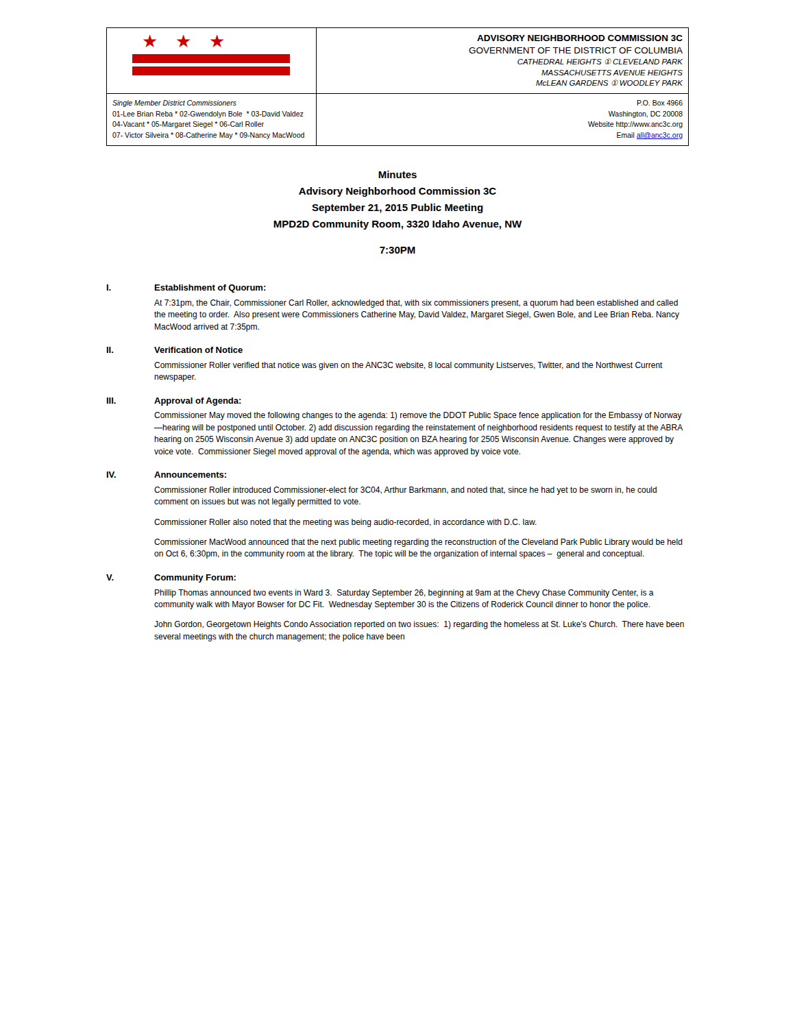| ★★★ | ADVISORY NEIGHBORHOOD COMMISSION 3C GOVERNMENT OF THE DISTRICT OF COLUMBIA CATHEDRAL HEIGHTS ① CLEVELAND PARK MASSACHUSETTS AVENUE HEIGHTS McLEAN GARDENS ① WOODLEY PARK |
| Single Member District Commissioners 01-Lee Brian Reba * 02-Gwendolyn Bole * 03-David Valdez 04-Vacant * 05-Margaret Siegel * 06-Carl Roller 07- Victor Silveira * 08-Catherine May * 09-Nancy MacWood | P.O. Box 4966 Washington, DC 20008 Website http://www.anc3c.org Email all@anc3c.org |
Minutes
Advisory Neighborhood Commission 3C
September 21, 2015 Public Meeting
MPD2D Community Room, 3320 Idaho Avenue, NW 7:30PM
| I. | Establishment of Quorum: At 7:31pm, the Chair, Commissioner Carl Roller, acknowledged that, with six commissioners present, a quorum had been established and called the meeting to order. Also present were Commissioners Catherine May, David Valdez, Margaret Siegel, Gwen Bole, and Lee Brian Reba. Nancy MacWood arrived at 7:35pm. |
| II. | Verification of Notice Commissioner Roller verified that notice was given on the ANC3C website, 8 local community Listserves, Twitter, and the Northwest Current newspaper. |
| III. | Approval of Agenda: Commissioner May moved the following changes to the agenda: 1) remove the DDOT Public Space fence application for the Embassy of Norway—hearing will be postponed until October. 2) add discussion regarding the reinstatement of neighborhood residents request to testify at the ABRA hearing on 2505 Wisconsin Avenue 3) add update on ANC3C position on BZA hearing for 2505 Wisconsin Avenue. Changes were approved by voice vote. Commissioner Siegel moved approval of the agenda, which was approved by voice vote. |
| IV. | Announcements: Commissioner Roller introduced Commissioner-elect for 3C04, Arthur Barkmann, and noted that, since he had yet to be sworn in, he could comment on issues but was not legally permitted to vote. Commissioner Roller also noted that the meeting was being audio-recorded, in accordance with D.C. law. Commissioner MacWood announced that the next public meeting regarding the reconstruction of the Cleveland Park Public Library would be held on Oct 6, 6:30pm, in the community room at the library. The topic will be the organization of internal spaces – general and conceptual. |
| V. | Community Forum: Phillip Thomas announced two events in Ward 3. Saturday September 26, beginning at 9am at the Chevy Chase Community Center, is a community walk with Mayor Bowser for DC Fit. Wednesday September 30 is the Citizens of Roderick Council dinner to honor the police. John Gordon, Georgetown Heights Condo Association reported on two issues: 1) regarding the homeless at St. Luke’s Church. There have been several meetings with the church management; the police have been |